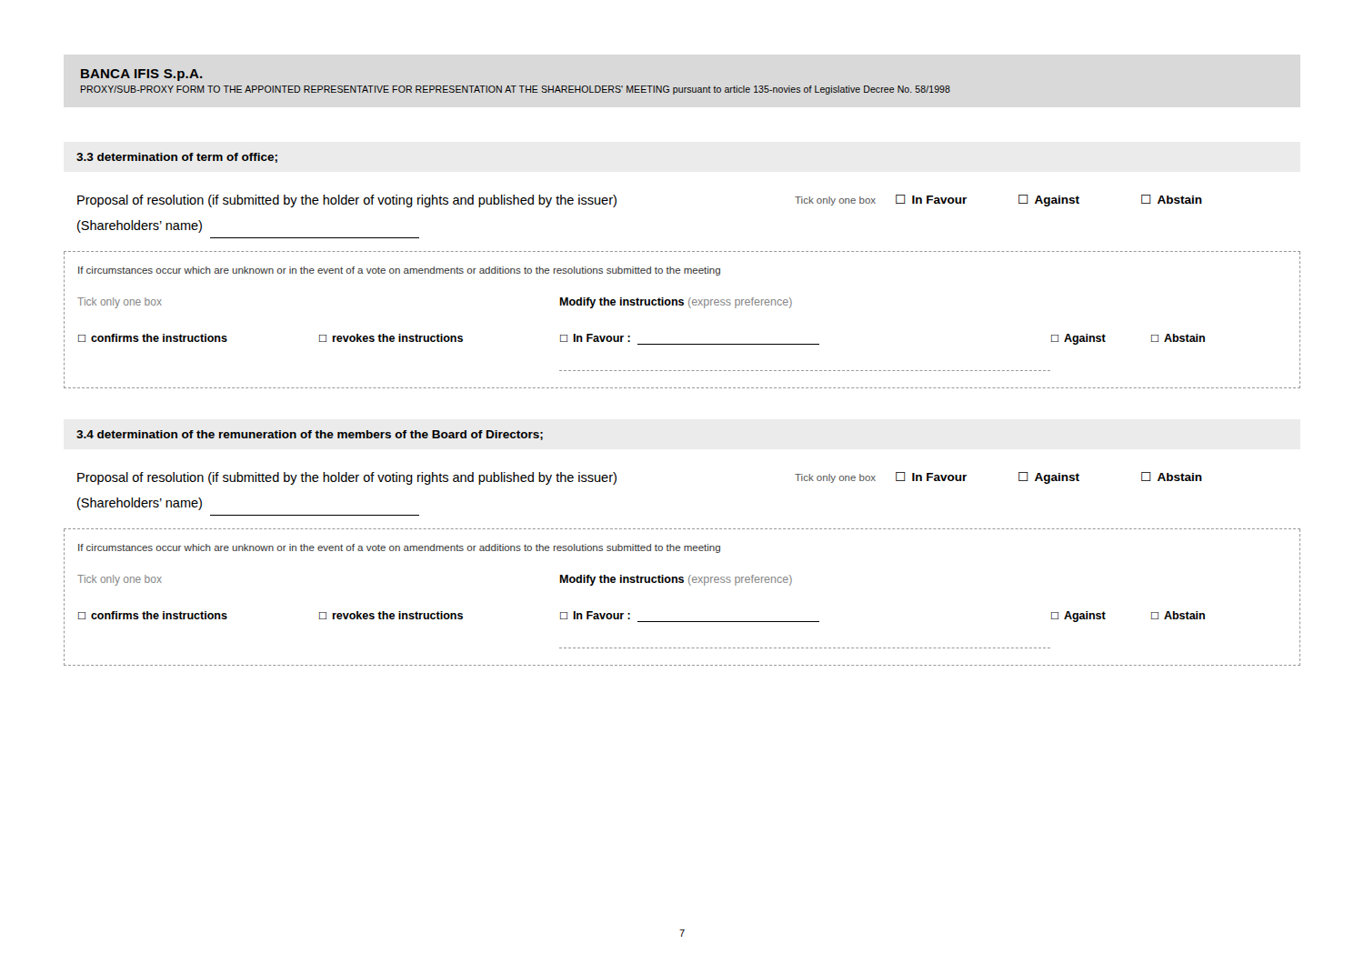BANCA IFIS S.p.A.
PROXY/SUB-PROXY FORM TO THE APPOINTED REPRESENTATIVE FOR REPRESENTATION AT THE SHAREHOLDERS' MEETING pursuant to article 135-novies of Legislative Decree No. 58/1998
3.3 determination of term of office;
Proposal of resolution (if submitted by the holder of voting rights and published by the issuer)
(Shareholders’ name)
Tick only one box
☐In Favour
☐Against
☐Abstain
If circumstances occur which are unknown or in the event of a vote on amendments or additions to the resolutions submitted to the meeting
Tick only one box
Modify the instructions (express preference)
☐confirms the instructions
☐revokes the instructions
☐In Favour :
☐Against
☐Abstain
3.4 determination of the remuneration of the members of the Board of Directors;
Proposal of resolution (if submitted by the holder of voting rights and published by the issuer)
(Shareholders’ name)
Tick only one box
☐In Favour
☐Against
☐Abstain
If circumstances occur which are unknown or in the event of a vote on amendments or additions to the resolutions submitted to the meeting
Tick only one box
Modify the instructions (express preference)
☐confirms the instructions
☐revokes the instructions
☐In Favour :
☐Against
☐Abstain
7